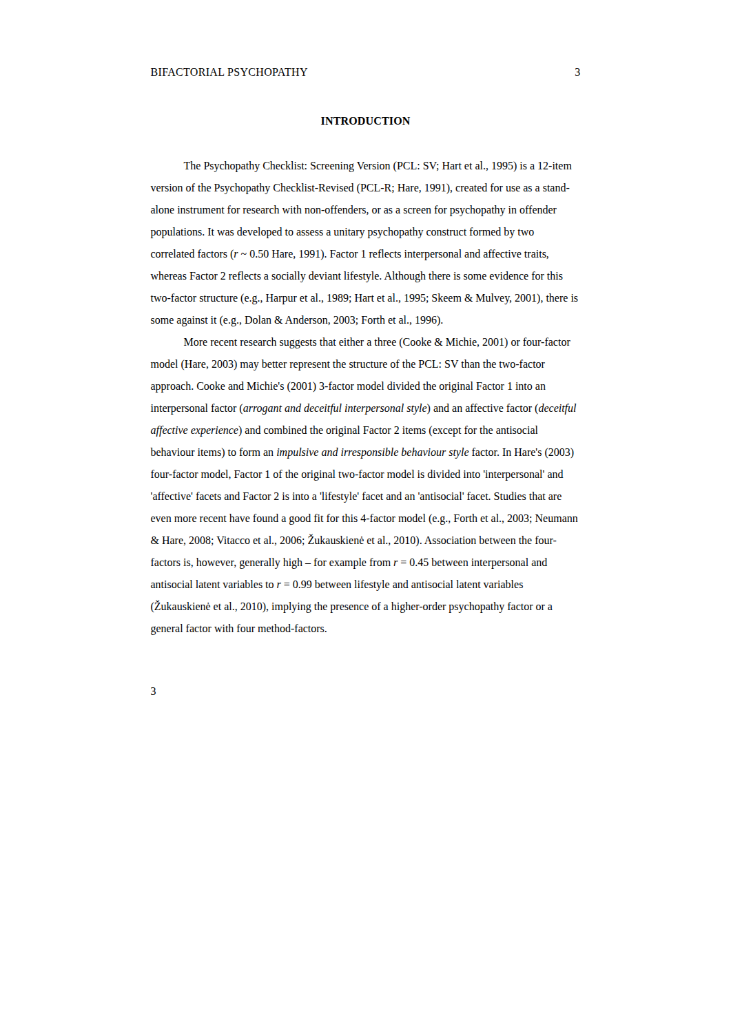Bifactorial Psychopathy 3
INTRODUCTION
The Psychopathy Checklist: Screening Version (PCL: SV; Hart et al., 1995) is a 12-item version of the Psychopathy Checklist-Revised (PCL-R; Hare, 1991), created for use as a stand-alone instrument for research with non-offenders, or as a screen for psychopathy in offender populations. It was developed to assess a unitary psychopathy construct formed by two correlated factors (r ~ 0.50 Hare, 1991). Factor 1 reflects interpersonal and affective traits, whereas Factor 2 reflects a socially deviant lifestyle. Although there is some evidence for this two-factor structure (e.g., Harpur et al., 1989; Hart et al., 1995; Skeem & Mulvey, 2001), there is some against it (e.g., Dolan & Anderson, 2003; Forth et al., 1996).
More recent research suggests that either a three (Cooke & Michie, 2001) or four-factor model (Hare, 2003) may better represent the structure of the PCL: SV than the two-factor approach. Cooke and Michie's (2001) 3-factor model divided the original Factor 1 into an interpersonal factor (arrogant and deceitful interpersonal style) and an affective factor (deceitful affective experience) and combined the original Factor 2 items (except for the antisocial behaviour items) to form an impulsive and irresponsible behaviour style factor. In Hare's (2003) four-factor model, Factor 1 of the original two-factor model is divided into 'interpersonal' and 'affective' facets and Factor 2 is into a 'lifestyle' facet and an 'antisocial' facet. Studies that are even more recent have found a good fit for this 4-factor model (e.g., Forth et al., 2003; Neumann & Hare, 2008; Vitacco et al., 2006; Žukauskienė et al., 2010). Association between the four-factors is, however, generally high – for example from r = 0.45 between interpersonal and antisocial latent variables to r = 0.99 between lifestyle and antisocial latent variables (Žukauskienė et al., 2010), implying the presence of a higher-order psychopathy factor or a general factor with four method-factors.
3